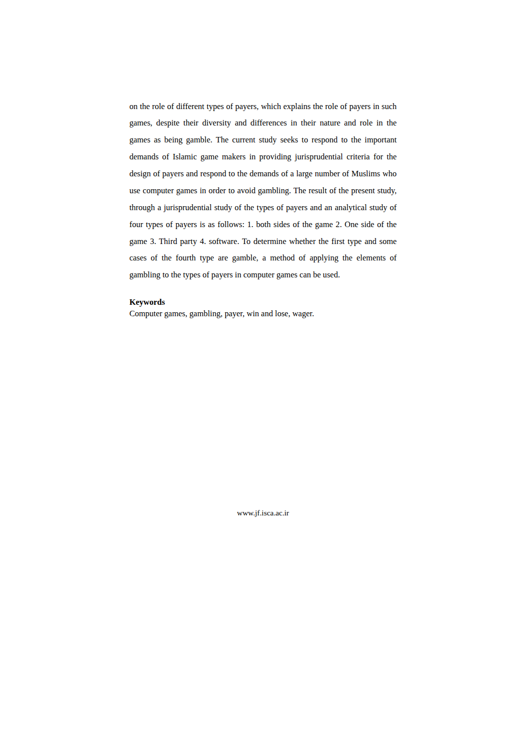on the role of different types of payers, which explains the role of payers in such games, despite their diversity and differences in their nature and role in the games as being gamble. The current study seeks to respond to the important demands of Islamic game makers in providing jurisprudential criteria for the design of payers and respond to the demands of a large number of Muslims who use computer games in order to avoid gambling. The result of the present study, through a jurisprudential study of the types of payers and an analytical study of four types of payers is as follows: 1. both sides of the game 2. One side of the game 3. Third party 4. software. To determine whether the first type and some cases of the fourth type are gamble, a method of applying the elements of gambling to the types of payers in computer games can be used.
Keywords
Computer games, gambling, payer, win and lose, wager.
www.jf.isca.ac.ir